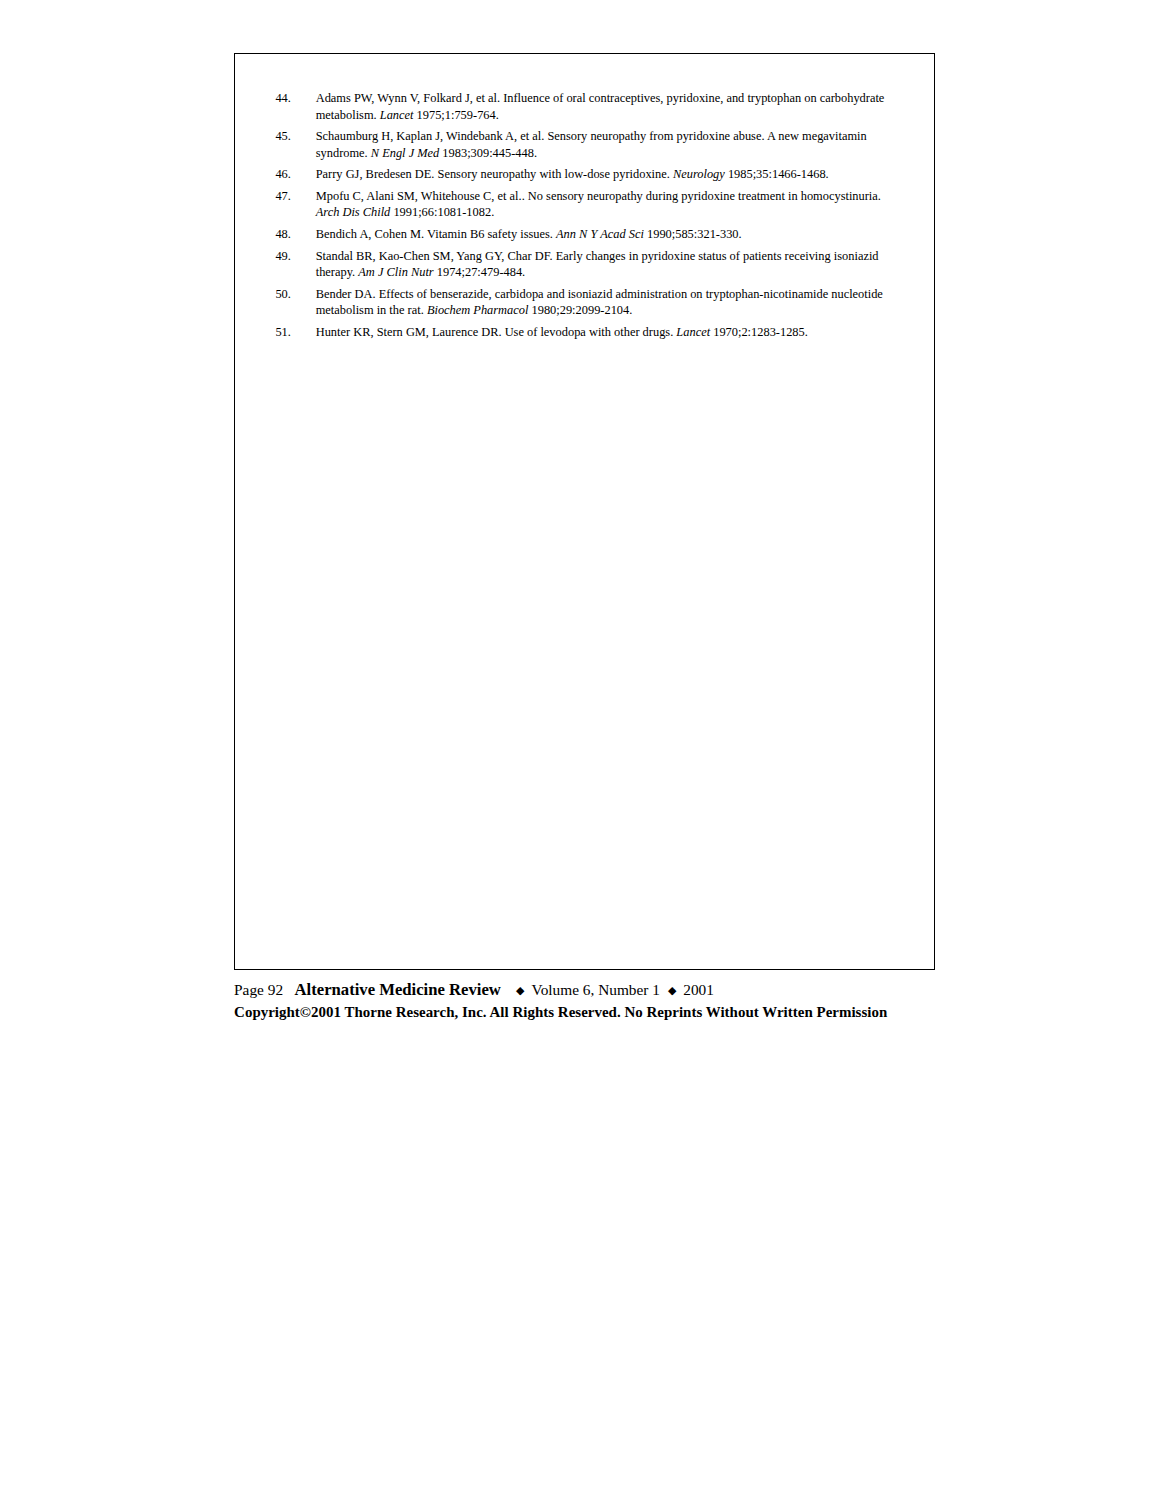44. Adams PW, Wynn V, Folkard J, et al. Influence of oral contraceptives, pyridoxine, and tryptophan on carbohydrate metabolism. Lancet 1975;1:759-764.
45. Schaumburg H, Kaplan J, Windebank A, et al. Sensory neuropathy from pyridoxine abuse. A new megavitamin syndrome. N Engl J Med 1983;309:445-448.
46. Parry GJ, Bredesen DE. Sensory neuropathy with low-dose pyridoxine. Neurology 1985;35:1466-1468.
47. Mpofu C, Alani SM, Whitehouse C, et al.. No sensory neuropathy during pyridoxine treatment in homocystinuria. Arch Dis Child 1991;66:1081-1082.
48. Bendich A, Cohen M. Vitamin B6 safety issues. Ann N Y Acad Sci 1990;585:321-330.
49. Standal BR, Kao-Chen SM, Yang GY, Char DF. Early changes in pyridoxine status of patients receiving isoniazid therapy. Am J Clin Nutr 1974;27:479-484.
50. Bender DA. Effects of benserazide, carbidopa and isoniazid administration on tryptophan-nicotinamide nucleotide metabolism in the rat. Biochem Pharmacol 1980;29:2099-2104.
51. Hunter KR, Stern GM, Laurence DR. Use of levodopa with other drugs. Lancet 1970;2:1283-1285.
Page 92 Alternative Medicine Review ◆ Volume 6, Number 1 ◆ 2001
Copyright©2001 Thorne Research, Inc. All Rights Reserved. No Reprints Without Written Permission